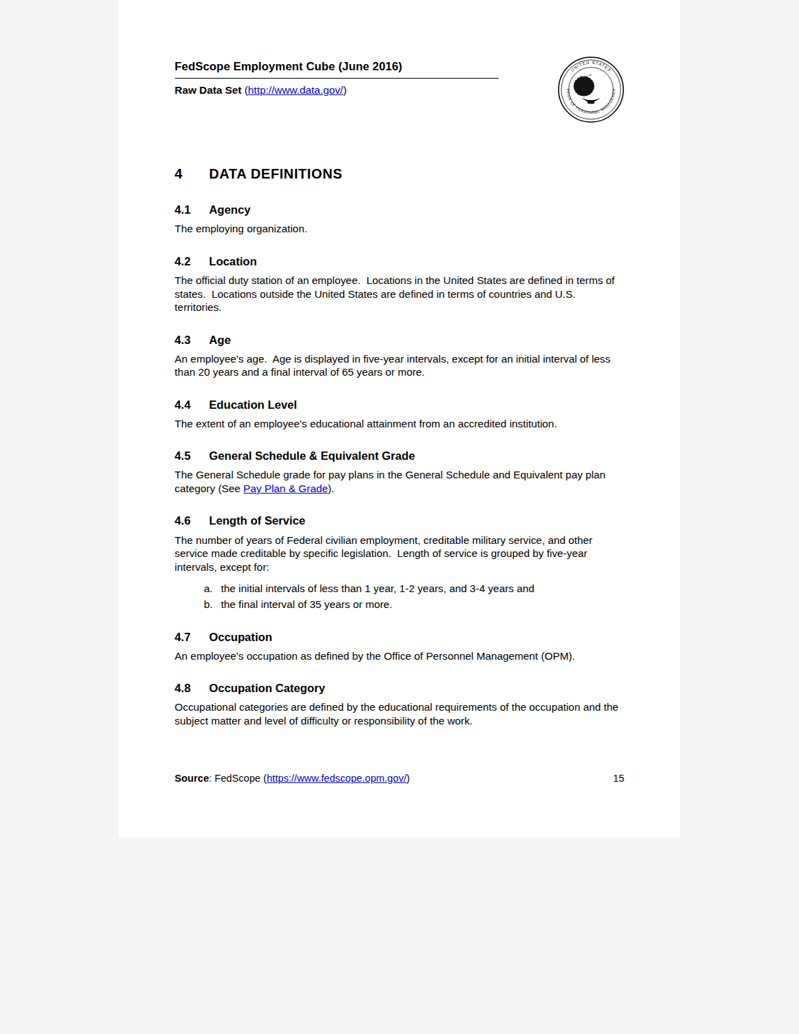FedScope Employment Cube (June 2016)
Raw Data Set (http://www.data.gov/)
UNITED STATES OFFICE OF PERSONNEL MANAGEMENT
4 DATA DEFINITIONS
4.1 Agency
The employing organization.
4.2 Location
The official duty station of an employee. Locations in the United States are defined in terms of states. Locations outside the United States are defined in terms of countries and U.S. territories.
4.3 Age
An employee's age. Age is displayed in five-year intervals, except for an initial interval of less than 20 years and a final interval of 65 years or more.
4.4 Education Level
The extent of an employee's educational attainment from an accredited institution.
4.5 General Schedule & Equivalent Grade
The General Schedule grade for pay plans in the General Schedule and Equivalent pay plan category (See Pay Plan & Grade).
4.6 Length of Service
The number of years of Federal civilian employment, creditable military service, and other service made creditable by specific legislation. Length of service is grouped by five-year intervals, except for:
the initial intervals of less than 1 year, 1-2 years, and 3-4 years and
the final interval of 35 years or more.
4.7 Occupation
An employee's occupation as defined by the Office of Personnel Management (OPM).
4.8 Occupation Category
Occupational categories are defined by the educational requirements of the occupation and the subject matter and level of difficulty or responsibility of the work.
Source: FedScope (https://www.fedscope.opm.gov/)
15